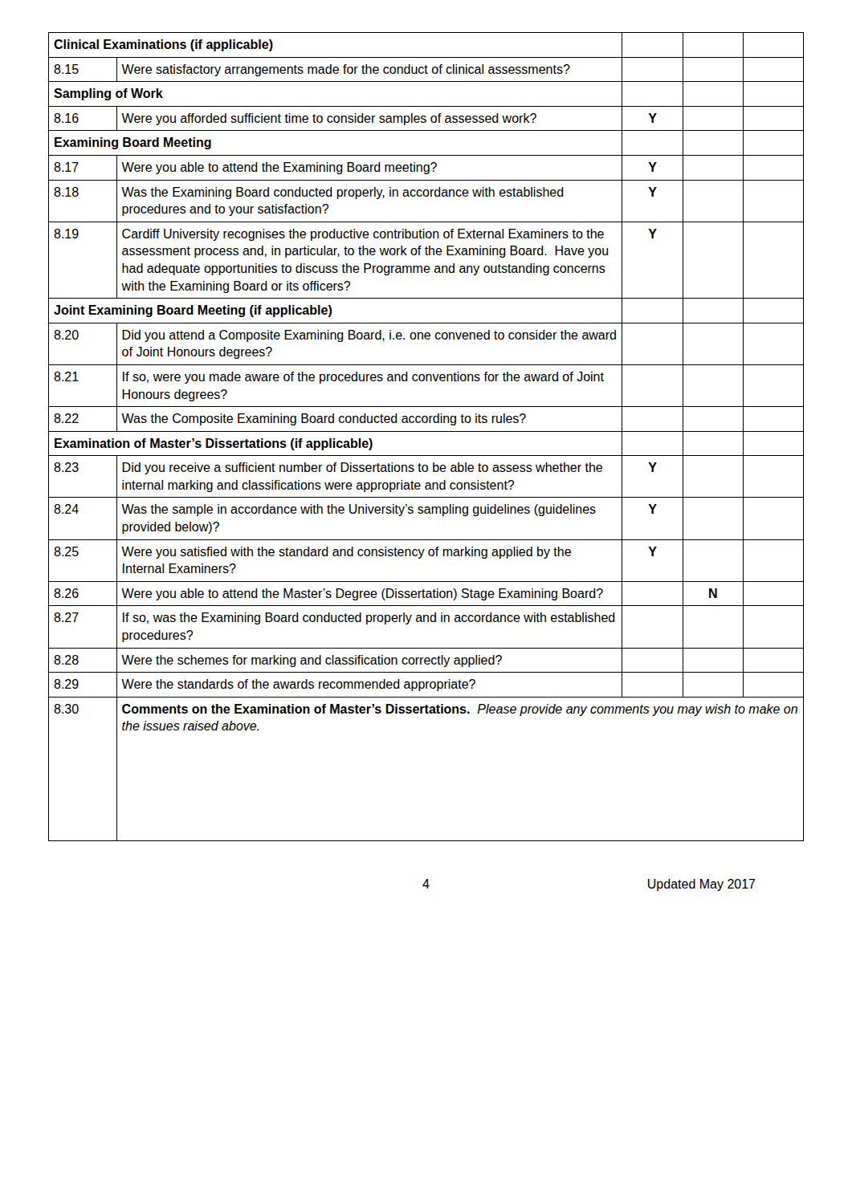| Clinical Examinations (if applicable) | | | |
| 8.15 | Were satisfactory arrangements made for the conduct of clinical assessments? | | | |
| Sampling of Work | | | |
| 8.16 | Were you afforded sufficient time to consider samples of assessed work? | Y | | |
| Examining Board Meeting | | | |
| 8.17 | Were you able to attend the Examining Board meeting? | Y | | |
| 8.18 | Was the Examining Board conducted properly, in accordance with established procedures and to your satisfaction? | Y | | |
| 8.19 | Cardiff University recognises the productive contribution of External Examiners to the assessment process and, in particular, to the work of the Examining Board. Have you had adequate opportunities to discuss the Programme and any outstanding concerns with the Examining Board or its officers? | Y | | |
| Joint Examining Board Meeting (if applicable) | | | |
| 8.20 | Did you attend a Composite Examining Board, i.e. one convened to consider the award of Joint Honours degrees? | | | |
| 8.21 | If so, were you made aware of the procedures and conventions for the award of Joint Honours degrees? | | | |
| 8.22 | Was the Composite Examining Board conducted according to its rules? | | | |
| Examination of Master’s Dissertations (if applicable) | | | |
| 8.23 | Did you receive a sufficient number of Dissertations to be able to assess whether the internal marking and classifications were appropriate and consistent? | Y | | |
| 8.24 | Was the sample in accordance with the University’s sampling guidelines (guidelines provided below)? | Y | | |
| 8.25 | Were you satisfied with the standard and consistency of marking applied by the Internal Examiners? | Y | | |
| 8.26 | Were you able to attend the Master’s Degree (Dissertation) Stage Examining Board? | | N | |
| 8.27 | If so, was the Examining Board conducted properly and in accordance with established procedures? | | | |
| 8.28 | Were the schemes for marking and classification correctly applied? | | | |
| 8.29 | Were the standards of the awards recommended appropriate? | | | |
| 8.30 | Comments on the Examination of Master’s Dissertations. Please provide any comments you may wish to make on the issues raised above. |
4 Updated May 2017